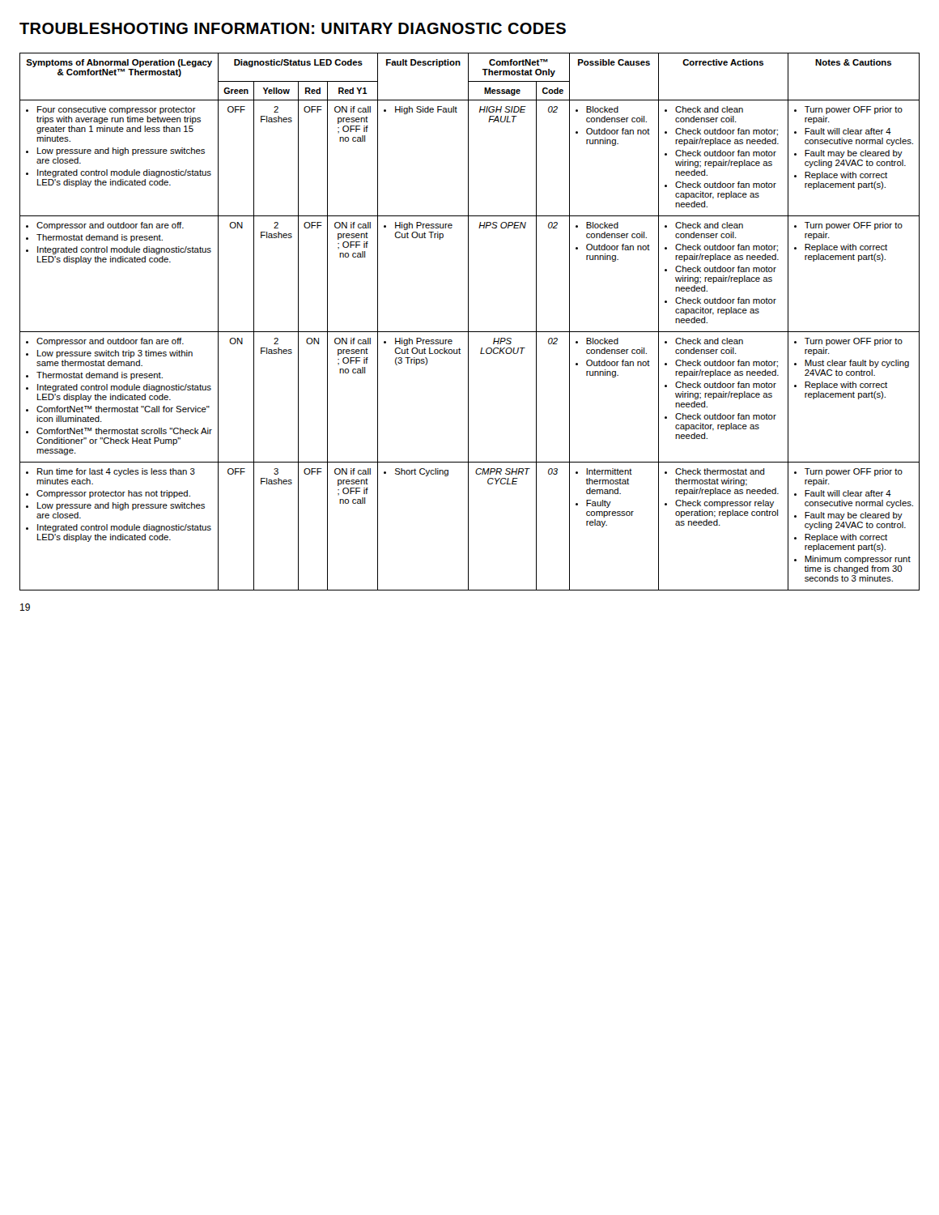TROUBLESHOOTING INFORMATION: UNITARY DIAGNOSTIC CODES
| Symptoms of Abnormal Operation (Legacy & ComfortNet™ Thermostat) | Diagnostic/Status LED Codes | Fault Description | ComfortNet™ Thermostat Only | Possible Causes | Corrective Actions | Notes & Cautions |
| --- | --- | --- | --- | --- | --- | --- |
| Green | Yellow | Red | Red Y1 | Message | Code |
| Four consecutive compressor protector trips with average run time between trips greater than 1 minute and less than 15 minutes. Low pressure and high pressure switches are closed. Integrated control module diagnostic/status LED's display the indicated code. | OFF | 2 Flashes | OFF | ON if call present ; OFF if no call | High Side Fault | HIGH SIDE FAULT | 02 | Blocked condenser coil. Outdoor fan not running. | Check and clean condenser coil. Check outdoor fan motor; repair/replace as needed. Check outdoor fan motor wiring; repair/replace as needed. Check outdoor fan motor capacitor, replace as needed. | Turn power OFF prior to repair. Fault will clear after 4 consecutive normal cycles. Fault may be cleared by cycling 24VAC to control. Replace with correct replacement part(s). |
| Compressor and outdoor fan are off. Thermostat demand is present. Integrated control module diagnostic/status LED's display the indicated code. | ON | 2 Flashes | OFF | ON if call present ; OFF if no call | High Pressure Cut Out Trip | HPS OPEN | 02 | Blocked condenser coil. Outdoor fan not running. | Check and clean condenser coil. Check outdoor fan motor; repair/replace as needed. Check outdoor fan motor wiring; repair/replace as needed. Check outdoor fan motor capacitor, replace as needed. | Turn power OFF prior to repair. Replace with correct replacement part(s). |
| Compressor and outdoor fan are off. Low pressure switch trip 3 times within same thermostat demand. Thermostat demand is present. Integrated control module diagnostic/status LED's display the indicated code. ComfortNet™ thermostat "Call for Service" icon illuminated. ComfortNet™ thermostat scrolls "Check Air Conditioner" or "Check Heat Pump" message. | ON | 2 Flashes | ON | ON if call present ; OFF if no call | High Pressure Cut Out Lockout (3 Trips) | HPS LOCKOUT | 02 | Blocked condenser coil. Outdoor fan not running. | Check and clean condenser coil. Check outdoor fan motor; repair/replace as needed. Check outdoor fan motor wiring; repair/replace as needed. Check outdoor fan motor capacitor, replace as needed. | Turn power OFF prior to repair. Must clear fault by cycling 24VAC to control. Replace with correct replacement part(s). |
| Run time for last 4 cycles is less than 3 minutes each. Compressor protector has not tripped. Low pressure and high pressure switches are closed. Integrated control module diagnostic/status LED's display the indicated code. | OFF | 3 Flashes | OFF | ON if call present ; OFF if no call | Short Cycling | CMPR SHRT CYCLE | 03 | Intermittent thermostat demand. Faulty compressor relay. | Check thermostat and thermostat wiring; repair/replace as needed. Check compressor relay operation; replace control as needed. | Turn power OFF prior to repair. Fault will clear after 4 consecutive normal cycles. Fault may be cleared by cycling 24VAC to control. Replace with correct replacement part(s). Minimum compressor runt time is changed from 30 seconds to 3 minutes. |
19